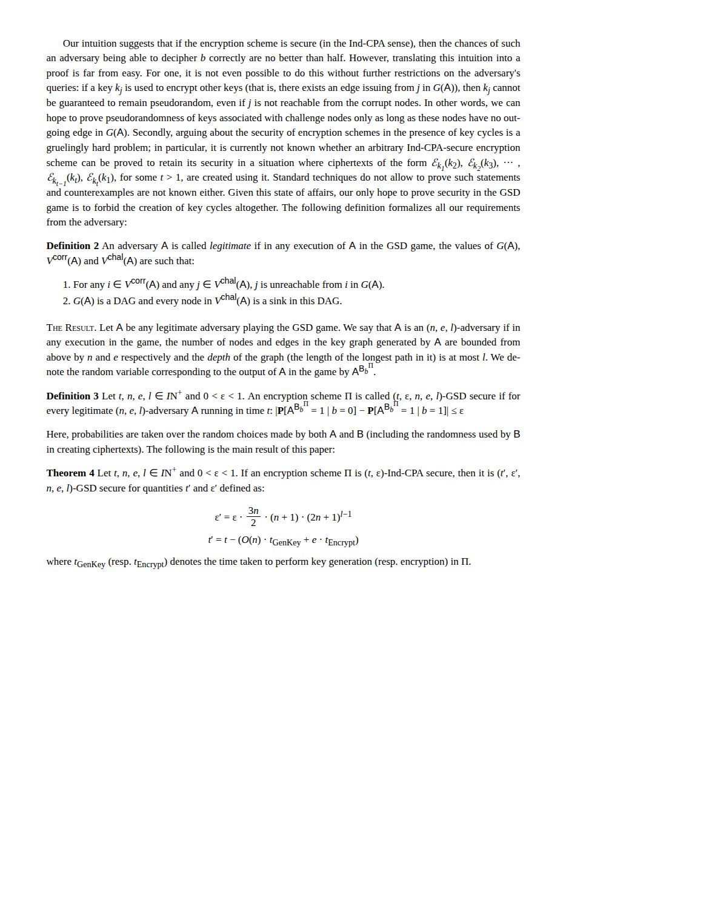Our intuition suggests that if the encryption scheme is secure (in the Ind-CPA sense), then the chances of such an adversary being able to decipher b correctly are no better than half. However, translating this intuition into a proof is far from easy. For one, it is not even possible to do this without further restrictions on the adversary's queries: if a key kj is used to encrypt other keys (that is, there exists an edge issuing from j in G(A)), then kj cannot be guaranteed to remain pseudorandom, even if j is not reachable from the corrupt nodes. In other words, we can hope to prove pseudorandomness of keys associated with challenge nodes only as long as these nodes have no outgoing edge in G(A). Secondly, arguing about the security of encryption schemes in the presence of key cycles is a gruelingly hard problem; in particular, it is currently not known whether an arbitrary Ind-CPA-secure encryption scheme can be proved to retain its security in a situation where ciphertexts of the form ℰk1(k2), ℰk2(k3), ··· , ℰkt−1(kt), ℰkt(k1), for some t > 1, are created using it. Standard techniques do not allow to prove such statements and counterexamples are not known either. Given this state of affairs, our only hope to prove security in the GSD game is to forbid the creation of key cycles altogether. The following definition formalizes all our requirements from the adversary:
Definition 2 An adversary A is called legitimate if in any execution of A in the GSD game, the values of G(A), Vcorr(A) and Vchal(A) are such that:
For any i ∈ Vcorr(A) and any j ∈ Vchal(A), j is unreachable from i in G(A).
G(A) is a DAG and every node in Vchal(A) is a sink in this DAG.
The Result. Let A be any legitimate adversary playing the GSD game. We say that A is an (n, e, l)-adversary if in any execution in the game, the number of nodes and edges in the key graph generated by A are bounded from above by n and e respectively and the depth of the graph (the length of the longest path in it) is at most l. We denote the random variable corresponding to the output of A in the game by ABbΠ.
Definition 3 Let t, n, e, l ∈ IN+ and 0 < ε < 1. An encryption scheme Π is called (t, ε, n, e, l)-GSD secure if for every legitimate (n, e, l)-adversary A running in time t: |P[ABbΠ = 1 | b = 0] − P[ABbΠ = 1 | b = 1]| ≤ ε
Here, probabilities are taken over the random choices made by both A and B (including the randomness used by B in creating ciphertexts). The following is the main result of this paper:
Theorem 4 Let t, n, e, l ∈ IN+ and 0 < ε < 1. If an encryption scheme Π is (t, ε)-Ind-CPA secure, then it is (t′, ε′, n, e, l)-GSD secure for quantities t′ and ε′ defined as:
ε′ = ε · 3n 2 · (n + 1) · (2n + 1)l−1
t′ = t − (O(n) · tGenKey + e · tEncrypt)
where tGenKey (resp. tEncrypt) denotes the time taken to perform key generation (resp. encryption) in Π.